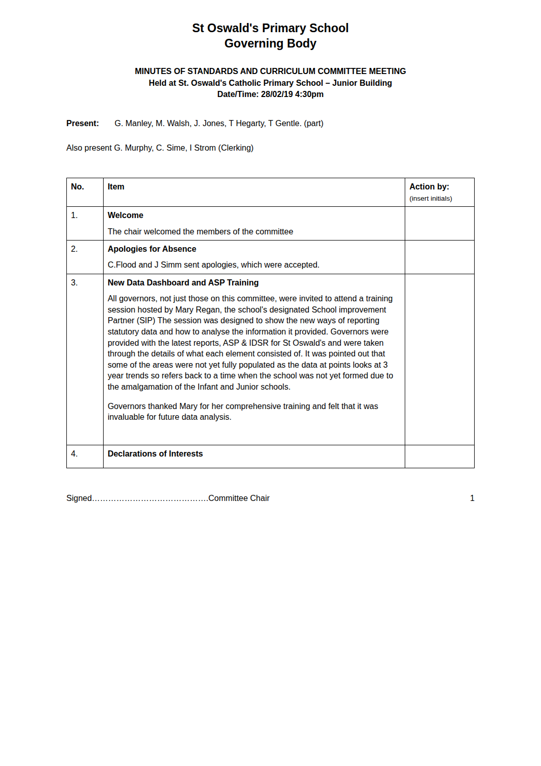St Oswald's Primary School
Governing Body
MINUTES OF STANDARDS AND CURRICULUM COMMITTEE MEETING
Held at St. Oswald's Catholic Primary School – Junior Building
Date/Time: 28/02/19 4:30pm
Present: G. Manley, M. Walsh, J. Jones, T Hegarty, T Gentle. (part)
Also present G. Murphy, C. Sime, I Strom (Clerking)
| No. | Item | Action by: (insert initials) |
| --- | --- | --- |
| 1. | Welcome The chair welcomed the members of the committee | |
| 2. | Apologies for Absence C.Flood and J Simm sent apologies, which were accepted. | |
| 3. | New Data Dashboard and ASP Training All governors, not just those on this committee, were invited to attend a training session hosted by Mary Regan, the school's designated School improvement Partner (SIP) The session was designed to show the new ways of reporting statutory data and how to analyse the information it provided. Governors were provided with the latest reports, ASP & IDSR for St Oswald's and were taken through the details of what each element consisted of. It was pointed out that some of the areas were not yet fully populated as the data at points looks at 3 year trends so refers back to a time when the school was not yet formed due to the amalgamation of the Infant and Junior schools. Governors thanked Mary for her comprehensive training and felt that it was invaluable for future data analysis. | |
| 4. | Declarations of Interests | |
Signed…………………………………….Committee Chair 1